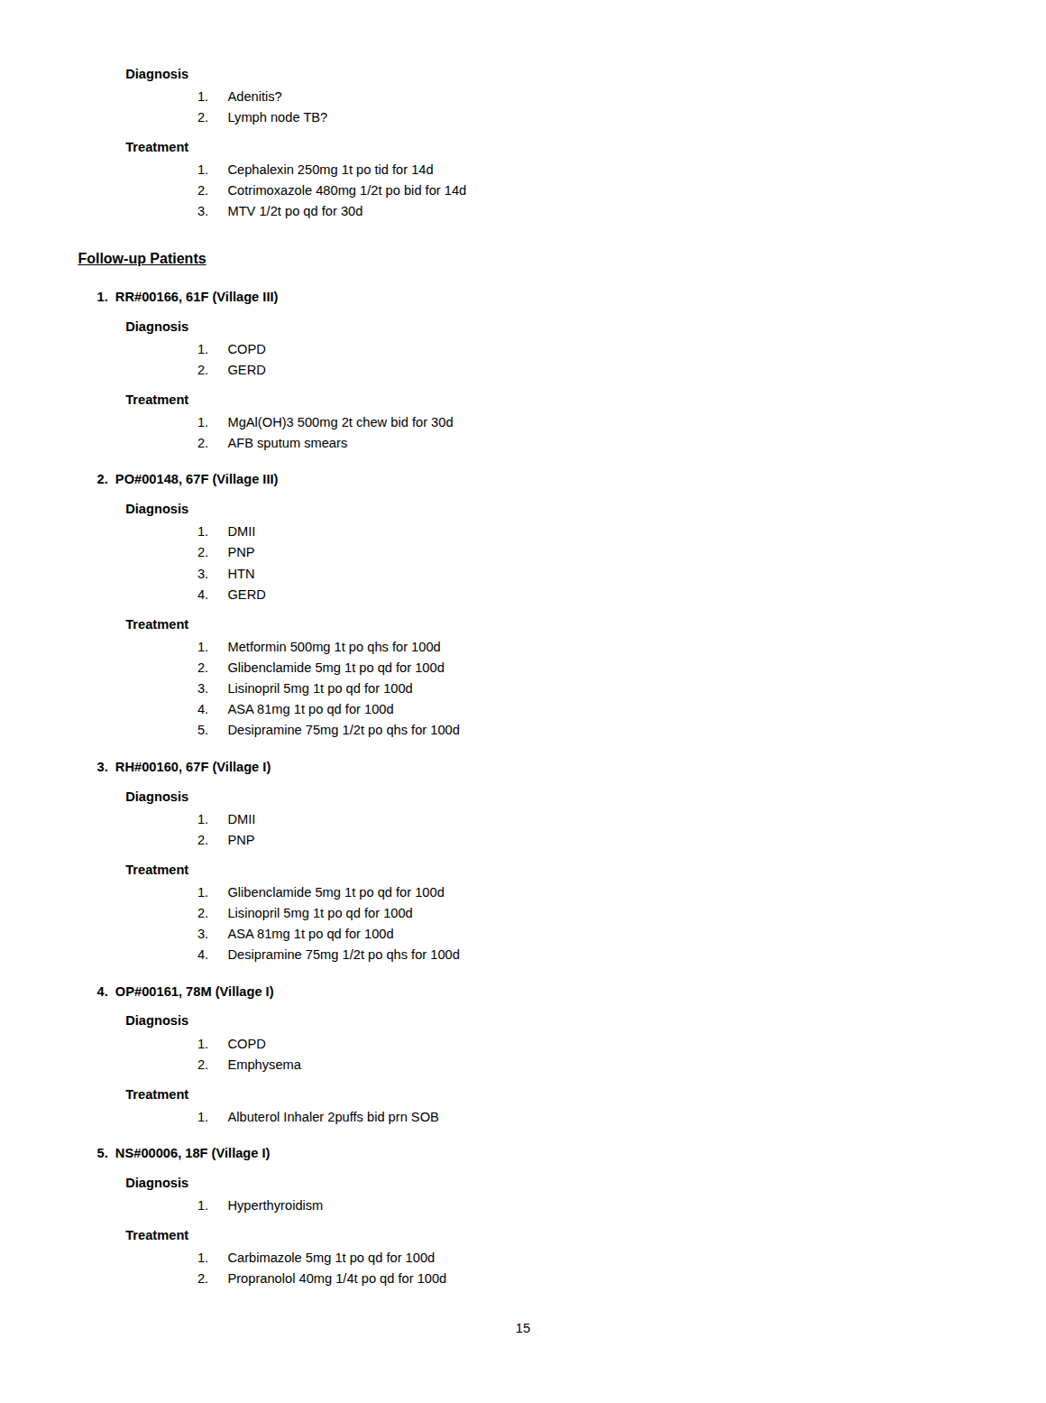Diagnosis
Adenitis?
Lymph node TB?
Treatment
Cephalexin 250mg 1t po tid for 14d
Cotrimoxazole 480mg 1/2t po bid for 14d
MTV 1/2t po qd for 30d
Follow-up Patients
1. RR#00166, 61F (Village III)
Diagnosis
COPD
GERD
Treatment
MgAl(OH)3 500mg 2t chew bid for 30d
AFB sputum smears
2. PO#00148, 67F (Village III)
Diagnosis
DMII
PNP
HTN
GERD
Treatment
Metformin 500mg 1t po qhs for 100d
Glibenclamide 5mg 1t po qd for 100d
Lisinopril 5mg 1t po qd for 100d
ASA 81mg 1t po qd for 100d
Desipramine 75mg 1/2t po qhs for 100d
3. RH#00160, 67F (Village I)
Diagnosis
DMII
PNP
Treatment
Glibenclamide 5mg 1t po qd for 100d
Lisinopril 5mg 1t po qd for 100d
ASA 81mg 1t po qd for 100d
Desipramine 75mg 1/2t po qhs for 100d
4. OP#00161, 78M (Village I)
Diagnosis
COPD
Emphysema
Treatment
Albuterol Inhaler 2puffs bid prn SOB
5. NS#00006, 18F (Village I)
Diagnosis
Hyperthyroidism
Treatment
Carbimazole 5mg 1t po qd for 100d
Propranolol 40mg 1/4t po qd for 100d
15